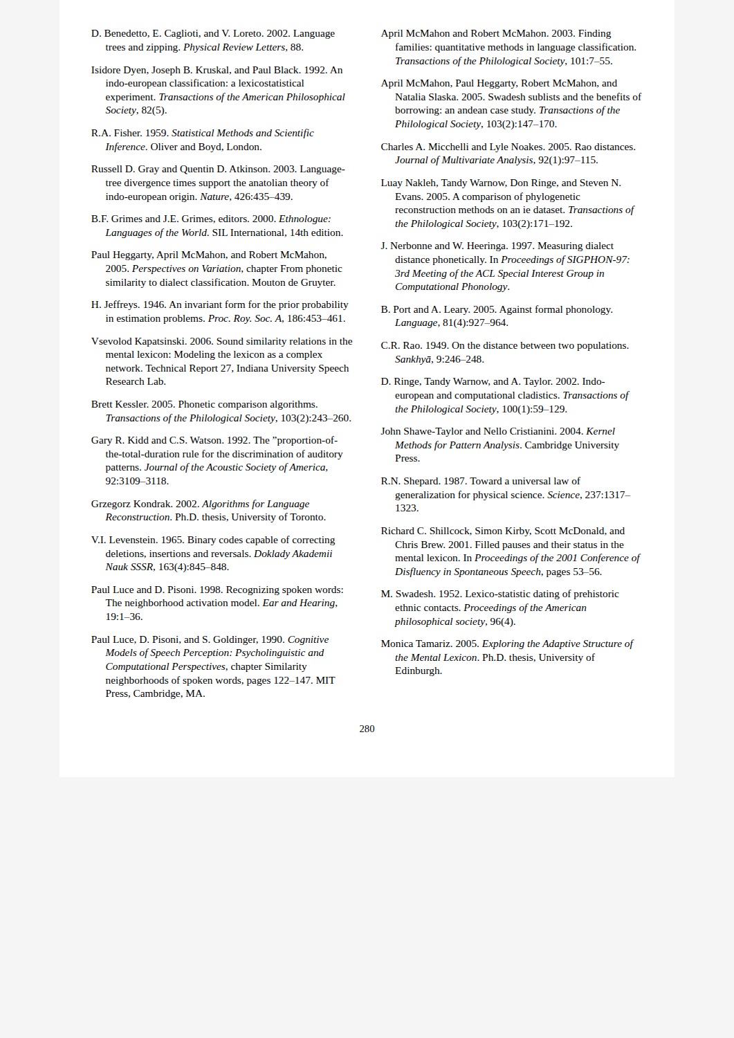D. Benedetto, E. Caglioti, and V. Loreto. 2002. Language trees and zipping. Physical Review Letters, 88.
Isidore Dyen, Joseph B. Kruskal, and Paul Black. 1992. An indo-european classification: a lexicostatistical experiment. Transactions of the American Philosophical Society, 82(5).
R.A. Fisher. 1959. Statistical Methods and Scientific Inference. Oliver and Boyd, London.
Russell D. Gray and Quentin D. Atkinson. 2003. Language-tree divergence times support the anatolian theory of indo-european origin. Nature, 426:435–439.
B.F. Grimes and J.E. Grimes, editors. 2000. Ethnologue: Languages of the World. SIL International, 14th edition.
Paul Heggarty, April McMahon, and Robert McMahon, 2005. Perspectives on Variation, chapter From phonetic similarity to dialect classification. Mouton de Gruyter.
H. Jeffreys. 1946. An invariant form for the prior probability in estimation problems. Proc. Roy. Soc. A, 186:453–461.
Vsevolod Kapatsinski. 2006. Sound similarity relations in the mental lexicon: Modeling the lexicon as a complex network. Technical Report 27, Indiana University Speech Research Lab.
Brett Kessler. 2005. Phonetic comparison algorithms. Transactions of the Philological Society, 103(2):243–260.
Gary R. Kidd and C.S. Watson. 1992. The ”proportion-of-the-total-duration rule for the discrimination of auditory patterns. Journal of the Acoustic Society of America, 92:3109–3118.
Grzegorz Kondrak. 2002. Algorithms for Language Reconstruction. Ph.D. thesis, University of Toronto.
V.I. Levenstein. 1965. Binary codes capable of correcting deletions, insertions and reversals. Doklady Akademii Nauk SSSR, 163(4):845–848.
Paul Luce and D. Pisoni. 1998. Recognizing spoken words: The neighborhood activation model. Ear and Hearing, 19:1–36.
Paul Luce, D. Pisoni, and S. Goldinger, 1990. Cognitive Models of Speech Perception: Psycholinguistic and Computational Perspectives, chapter Similarity neighborhoods of spoken words, pages 122–147. MIT Press, Cambridge, MA.
April McMahon and Robert McMahon. 2003. Finding families: quantitative methods in language classification. Transactions of the Philological Society, 101:7–55.
April McMahon, Paul Heggarty, Robert McMahon, and Natalia Slaska. 2005. Swadesh sublists and the benefits of borrowing: an andean case study. Transactions of the Philological Society, 103(2):147–170.
Charles A. Micchelli and Lyle Noakes. 2005. Rao distances. Journal of Multivariate Analysis, 92(1):97–115.
Luay Nakleh, Tandy Warnow, Don Ringe, and Steven N. Evans. 2005. A comparison of phylogenetic reconstruction methods on an ie dataset. Transactions of the Philological Society, 103(2):171–192.
J. Nerbonne and W. Heeringa. 1997. Measuring dialect distance phonetically. In Proceedings of SIGPHON-97: 3rd Meeting of the ACL Special Interest Group in Computational Phonology.
B. Port and A. Leary. 2005. Against formal phonology. Language, 81(4):927–964.
C.R. Rao. 1949. On the distance between two populations. Sankhyā, 9:246–248.
D. Ringe, Tandy Warnow, and A. Taylor. 2002. Indo-european and computational cladistics. Transactions of the Philological Society, 100(1):59–129.
John Shawe-Taylor and Nello Cristianini. 2004. Kernel Methods for Pattern Analysis. Cambridge University Press.
R.N. Shepard. 1987. Toward a universal law of generalization for physical science. Science, 237:1317–1323.
Richard C. Shillcock, Simon Kirby, Scott McDonald, and Chris Brew. 2001. Filled pauses and their status in the mental lexicon. In Proceedings of the 2001 Conference of Disfluency in Spontaneous Speech, pages 53–56.
M. Swadesh. 1952. Lexico-statistic dating of prehistoric ethnic contacts. Proceedings of the American philosophical society, 96(4).
Monica Tamariz. 2005. Exploring the Adaptive Structure of the Mental Lexicon. Ph.D. thesis, University of Edinburgh.
280